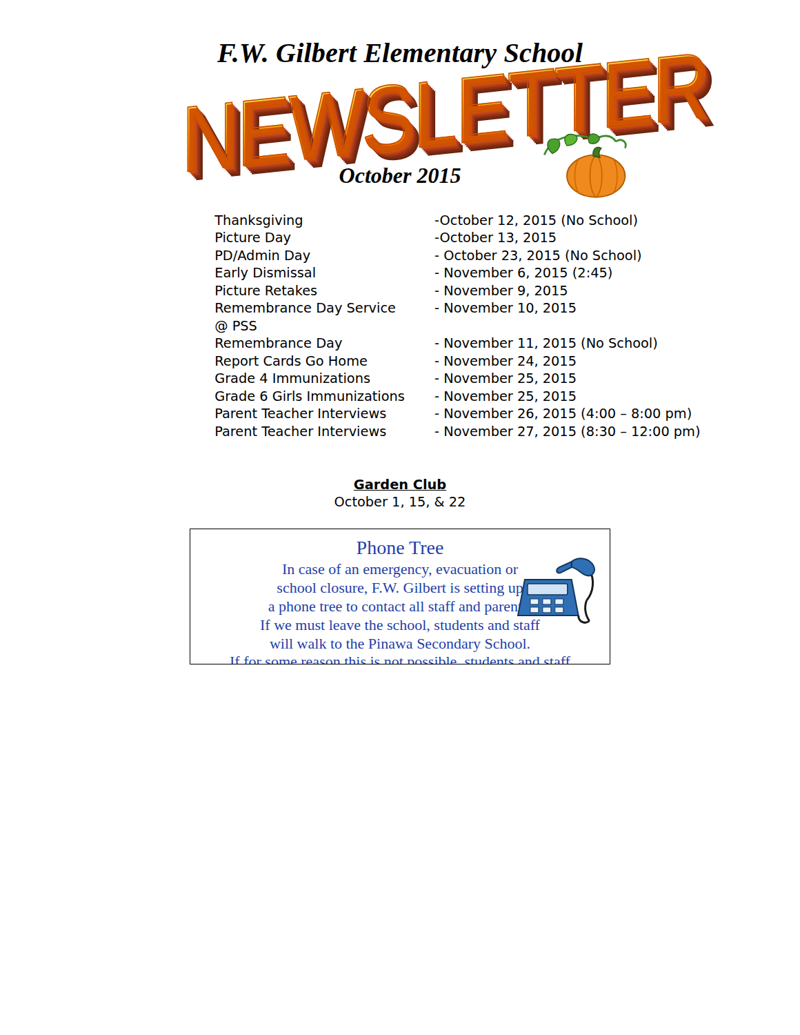F.W. Gilbert Elementary School
NEWSLETTER
October 2015
| Thanksgiving | -October 12, 2015 (No School) |
| Picture Day | -October 13, 2015 |
| PD/Admin Day | - October 23, 2015 (No School) |
| Early Dismissal | - November 6, 2015 (2:45) |
| Picture Retakes | - November 9, 2015 |
| Remembrance Day Service | - November 10, 2015 |
| @ PSS | |
| Remembrance Day | - November 11, 2015 (No School) |
| Report Cards Go Home | - November 24, 2015 |
| Grade 4 Immunizations | - November 25, 2015 |
| Grade 6 Girls Immunizations | - November 25, 2015 |
| Parent Teacher Interviews | - November 26, 2015 (4:00 – 8:00 pm) |
| Parent Teacher Interviews | - November 27, 2015 (8:30 – 12:00 pm) |
Garden Club
October 1, 15, & 22
Phone Tree
In case of an emergency, evacuation or
school closure, F.W. Gilbert is setting up
a phone tree to contact all staff and parents.
If we must leave the school, students and staff
will walk to the Pinawa Secondary School.
If for some reason this is not possible, students and staff
will walk to the Lutheran Church.
Calls will be placed from there.